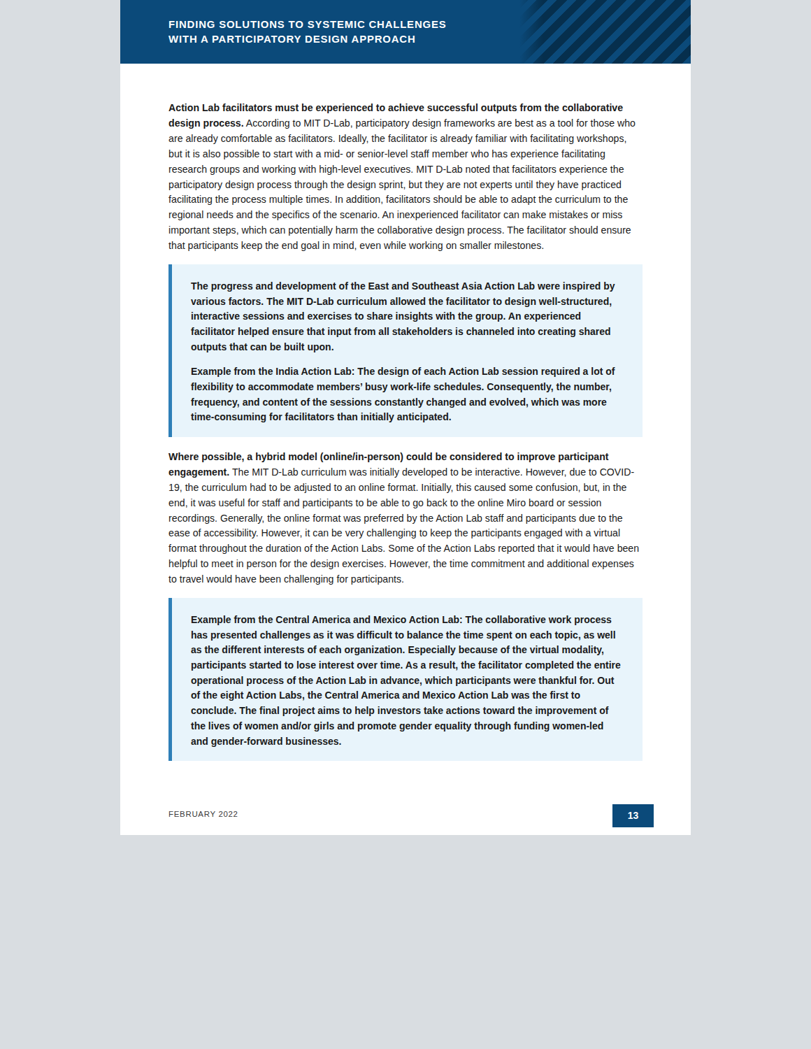Finding Solutions to Systemic Challenges
with a Participatory Design Approach
Action Lab facilitators must be experienced to achieve successful outputs from the collaborative design process. According to MIT D-Lab, participatory design frameworks are best as a tool for those who are already comfortable as facilitators. Ideally, the facilitator is already familiar with facilitating workshops, but it is also possible to start with a mid- or senior-level staff member who has experience facilitating research groups and working with high-level executives. MIT D-Lab noted that facilitators experience the participatory design process through the design sprint, but they are not experts until they have practiced facilitating the process multiple times. In addition, facilitators should be able to adapt the curriculum to the regional needs and the specifics of the scenario. An inexperienced facilitator can make mistakes or miss important steps, which can potentially harm the collaborative design process. The facilitator should ensure that participants keep the end goal in mind, even while working on smaller milestones.
The progress and development of the East and Southeast Asia Action Lab were inspired by various factors. The MIT D-Lab curriculum allowed the facilitator to design well-structured, interactive sessions and exercises to share insights with the group. An experienced facilitator helped ensure that input from all stakeholders is channeled into creating shared outputs that can be built upon.
Example from the India Action Lab: The design of each Action Lab session required a lot of flexibility to accommodate members’ busy work-life schedules. Consequently, the number, frequency, and content of the sessions constantly changed and evolved, which was more time-consuming for facilitators than initially anticipated.
Where possible, a hybrid model (online/in-person) could be considered to improve participant engagement. The MIT D-Lab curriculum was initially developed to be interactive. However, due to COVID-19, the curriculum had to be adjusted to an online format. Initially, this caused some confusion, but, in the end, it was useful for staff and participants to be able to go back to the online Miro board or session recordings. Generally, the online format was preferred by the Action Lab staff and participants due to the ease of accessibility. However, it can be very challenging to keep the participants engaged with a virtual format throughout the duration of the Action Labs. Some of the Action Labs reported that it would have been helpful to meet in person for the design exercises. However, the time commitment and additional expenses to travel would have been challenging for participants.
Example from the Central America and Mexico Action Lab: The collaborative work process has presented challenges as it was difficult to balance the time spent on each topic, as well as the different interests of each organization. Especially because of the virtual modality, participants started to lose interest over time. As a result, the facilitator completed the entire operational process of the Action Lab in advance, which participants were thankful for. Out of the eight Action Labs, the Central America and Mexico Action Lab was the first to conclude. The final project aims to help investors take actions toward the improvement of the lives of women and/or girls and promote gender equality through funding women-led and gender-forward businesses.
February 2022
13